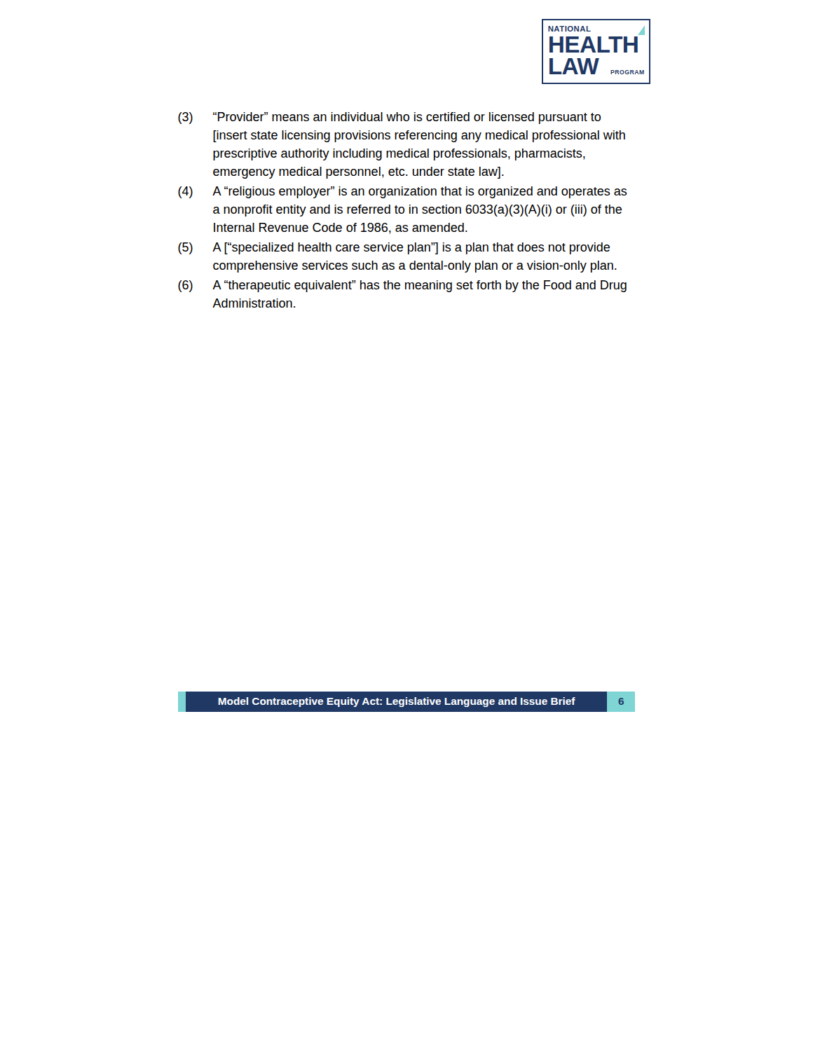NATIONAL
HEALTH
LAW PROGRAM
(3)
“Provider” means an individual who is certified or licensed pursuant to [insert state licensing provisions referencing any medical professional with prescriptive authority including medical professionals, pharmacists, emergency medical personnel, etc. under state law].
(4)
A “religious employer” is an organization that is organized and operates as a nonprofit entity and is referred to in section 6033(a)(3)(A)(i) or (iii) of the Internal Revenue Code of 1986, as amended.
(5)
A [“specialized health care service plan”] is a plan that does not provide comprehensive services such as a dental-only plan or a vision-only plan.
(6)
A “therapeutic equivalent” has the meaning set forth by the Food and Drug Administration.
Model Contraceptive Equity Act: Legislative Language and Issue Brief
6